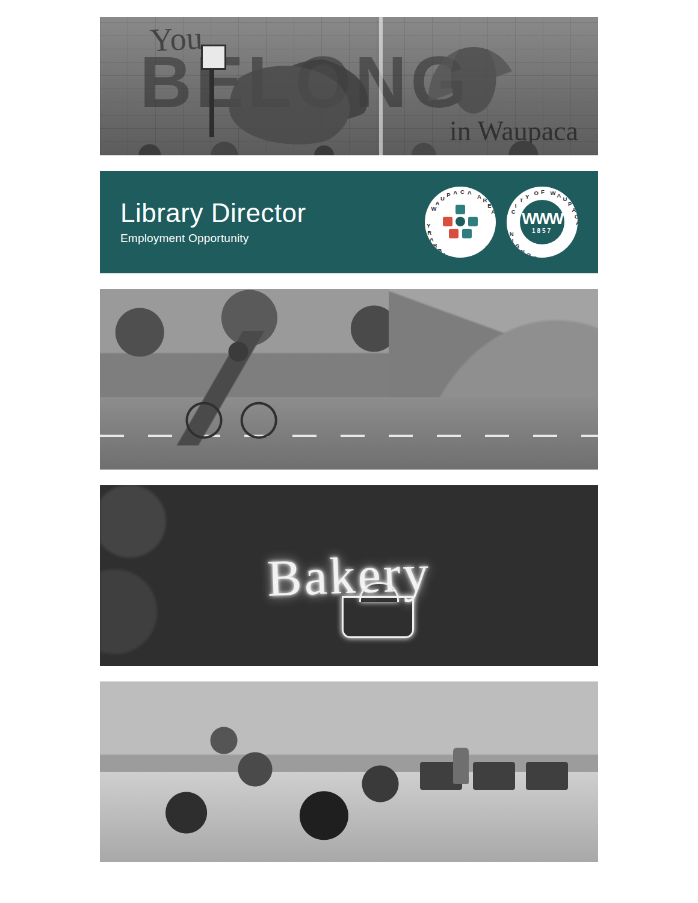You
BELONG
in Waupaca
Library Director
Employment Opportunity
W A U P A C A A R E A P U B L I C L I B R A R Y
C I T Y O F W A U P A C A W I S C O N S I N
WWW
1857
Bakery